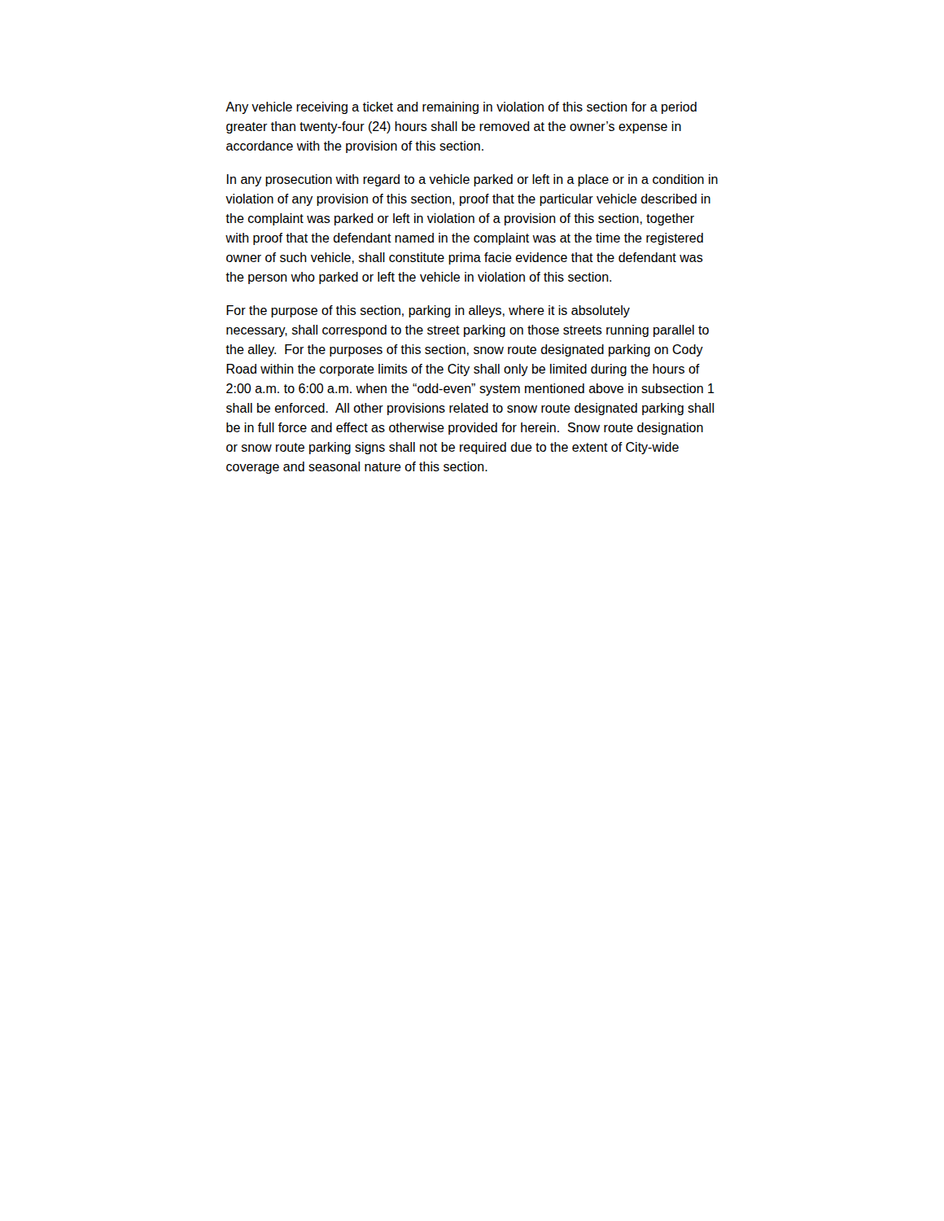Any vehicle receiving a ticket and remaining in violation of this section for a period greater than twenty-four (24) hours shall be removed at the owner’s expense in accordance with the provision of this section.
In any prosecution with regard to a vehicle parked or left in a place or in a condition in violation of any provision of this section, proof that the particular vehicle described in the complaint was parked or left in violation of a provision of this section, together with proof that the defendant named in the complaint was at the time the registered owner of such vehicle, shall constitute prima facie evidence that the defendant was the person who parked or left the vehicle in violation of this section.
For the purpose of this section, parking in alleys, where it is absolutely necessary, shall correspond to the street parking on those streets running parallel to the alley. For the purposes of this section, snow route designated parking on Cody Road within the corporate limits of the City shall only be limited during the hours of 2:00 a.m. to 6:00 a.m. when the “odd-even” system mentioned above in subsection 1 shall be enforced. All other provisions related to snow route designated parking shall be in full force and effect as otherwise provided for herein. Snow route designation or snow route parking signs shall not be required due to the extent of City-wide coverage and seasonal nature of this section.